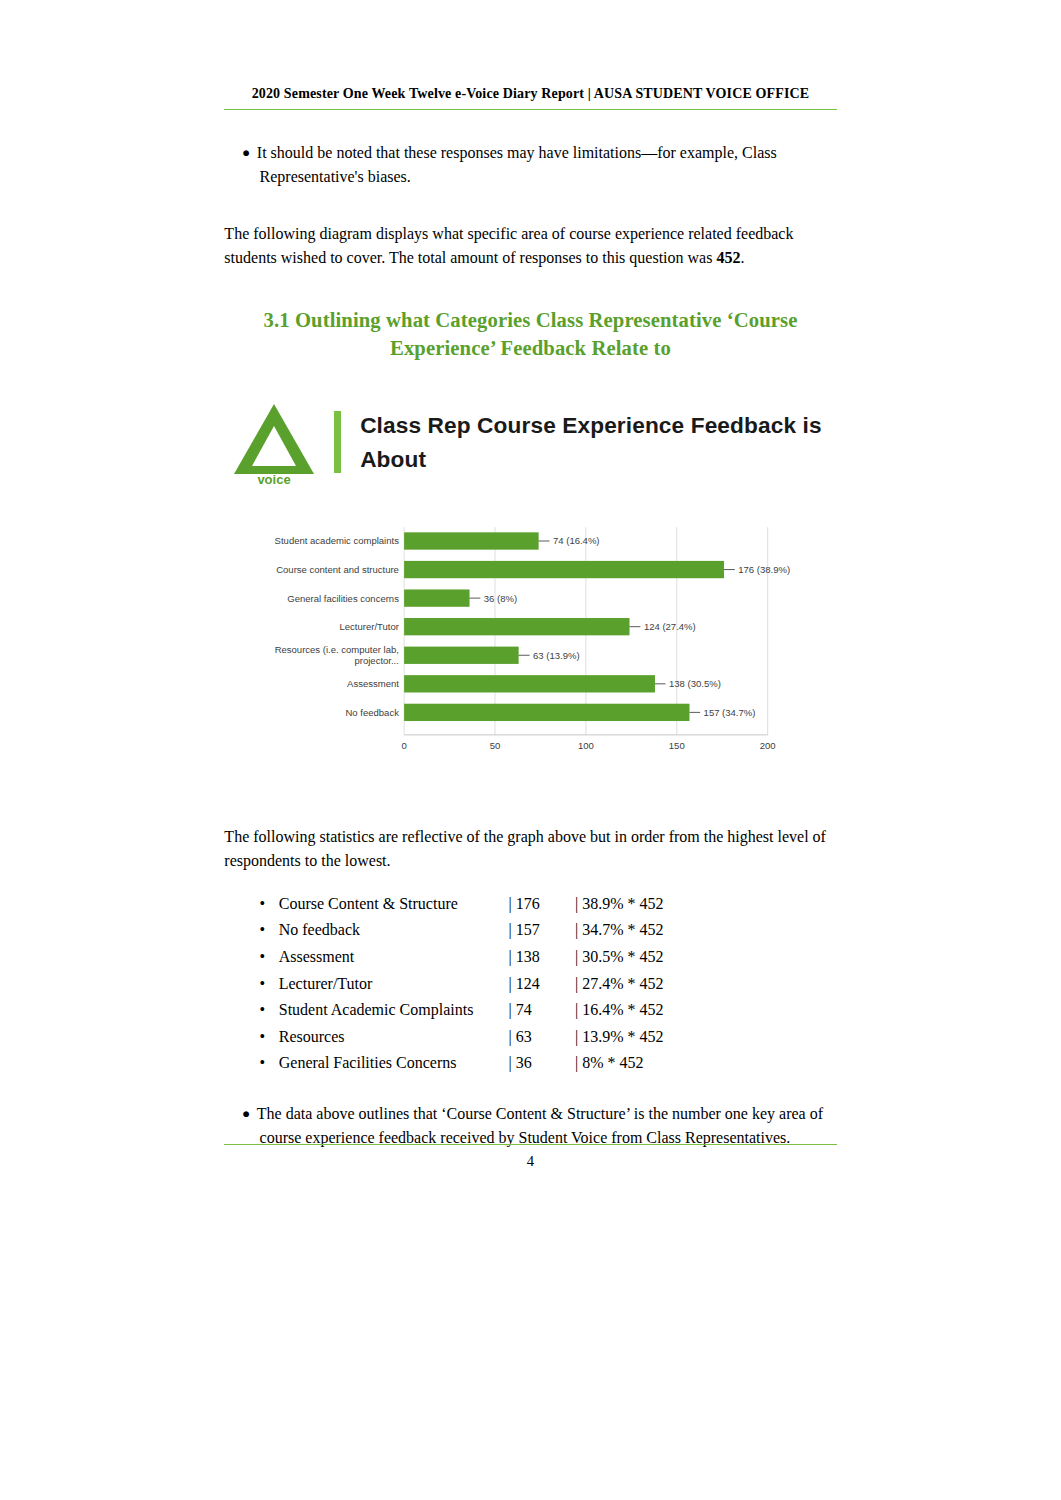2020 Semester One Week Twelve e-Voice Diary Report | AUSA STUDENT VOICE OFFICE
It should be noted that these responses may have limitations—for example, Class Representative's biases.
The following diagram displays what specific area of course experience related feedback students wished to cover. The total amount of responses to this question was 452.
3.1 Outlining what Categories Class Representative ‘Course Experience’ Feedback Relate to
voice
Class Rep Course Experience Feedback is About
Student academic complaints 74 (16.4%) Course content and structure 176 (38.9%) General facilities concerns 36 (8%) Lecturer/Tutor 124 (27.4%) Resources (i.e. computer lab, projector... 63 (13.9%) Assessment 138 (30.5%) No feedback 157 (34.7%) 0 50 100 150 200
The following statistics are reflective of the graph above but in order from the highest level of respondents to the lowest.
| • Course Content & Structure | / 176 | / 38.9% * 452 |
| • No feedback | / 157 | / 34.7% * 452 |
| • Assessment | / 138 | / 30.5% * 452 |
| • Lecturer/Tutor | / 124 | / 27.4% * 452 |
| • Student Academic Complaints | / 74 | / 16.4% * 452 |
| • Resources | / 63 | / 13.9% * 452 |
| • General Facilities Concerns | / 36 | / 8% * 452 |
The data above outlines that ‘Course Content & Structure’ is the number one key area of course experience feedback received by Student Voice from Class Representatives.
4